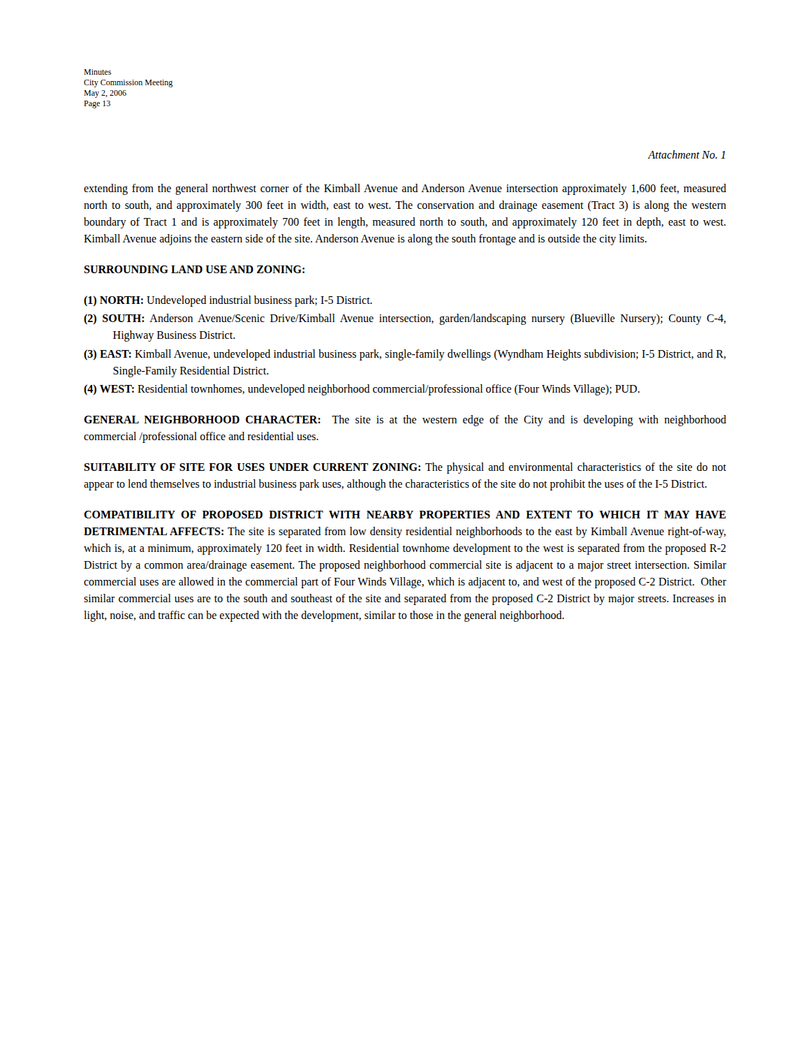Minutes
City Commission Meeting
May 2, 2006
Page 13
Attachment No. 1
extending from the general northwest corner of the Kimball Avenue and Anderson Avenue intersection approximately 1,600 feet, measured north to south, and approximately 300 feet in width, east to west. The conservation and drainage easement (Tract 3) is along the western boundary of Tract 1 and is approximately 700 feet in length, measured north to south, and approximately 120 feet in depth, east to west. Kimball Avenue adjoins the eastern side of the site. Anderson Avenue is along the south frontage and is outside the city limits.
SURROUNDING LAND USE AND ZONING:
(1) NORTH: Undeveloped industrial business park; I-5 District.
(2) SOUTH: Anderson Avenue/Scenic Drive/Kimball Avenue intersection, garden/landscaping nursery (Blueville Nursery); County C-4, Highway Business District.
(3) EAST: Kimball Avenue, undeveloped industrial business park, single-family dwellings (Wyndham Heights subdivision; I-5 District, and R, Single-Family Residential District.
(4) WEST: Residential townhomes, undeveloped neighborhood commercial/professional office (Four Winds Village); PUD.
GENERAL NEIGHBORHOOD CHARACTER: The site is at the western edge of the City and is developing with neighborhood commercial /professional office and residential uses.
SUITABILITY OF SITE FOR USES UNDER CURRENT ZONING: The physical and environmental characteristics of the site do not appear to lend themselves to industrial business park uses, although the characteristics of the site do not prohibit the uses of the I-5 District.
COMPATIBILITY OF PROPOSED DISTRICT WITH NEARBY PROPERTIES AND EXTENT TO WHICH IT MAY HAVE DETRIMENTAL AFFECTS: The site is separated from low density residential neighborhoods to the east by Kimball Avenue right-of-way, which is, at a minimum, approximately 120 feet in width. Residential townhome development to the west is separated from the proposed R-2 District by a common area/drainage easement. The proposed neighborhood commercial site is adjacent to a major street intersection. Similar commercial uses are allowed in the commercial part of Four Winds Village, which is adjacent to, and west of the proposed C-2 District. Other similar commercial uses are to the south and southeast of the site and separated from the proposed C-2 District by major streets. Increases in light, noise, and traffic can be expected with the development, similar to those in the general neighborhood.